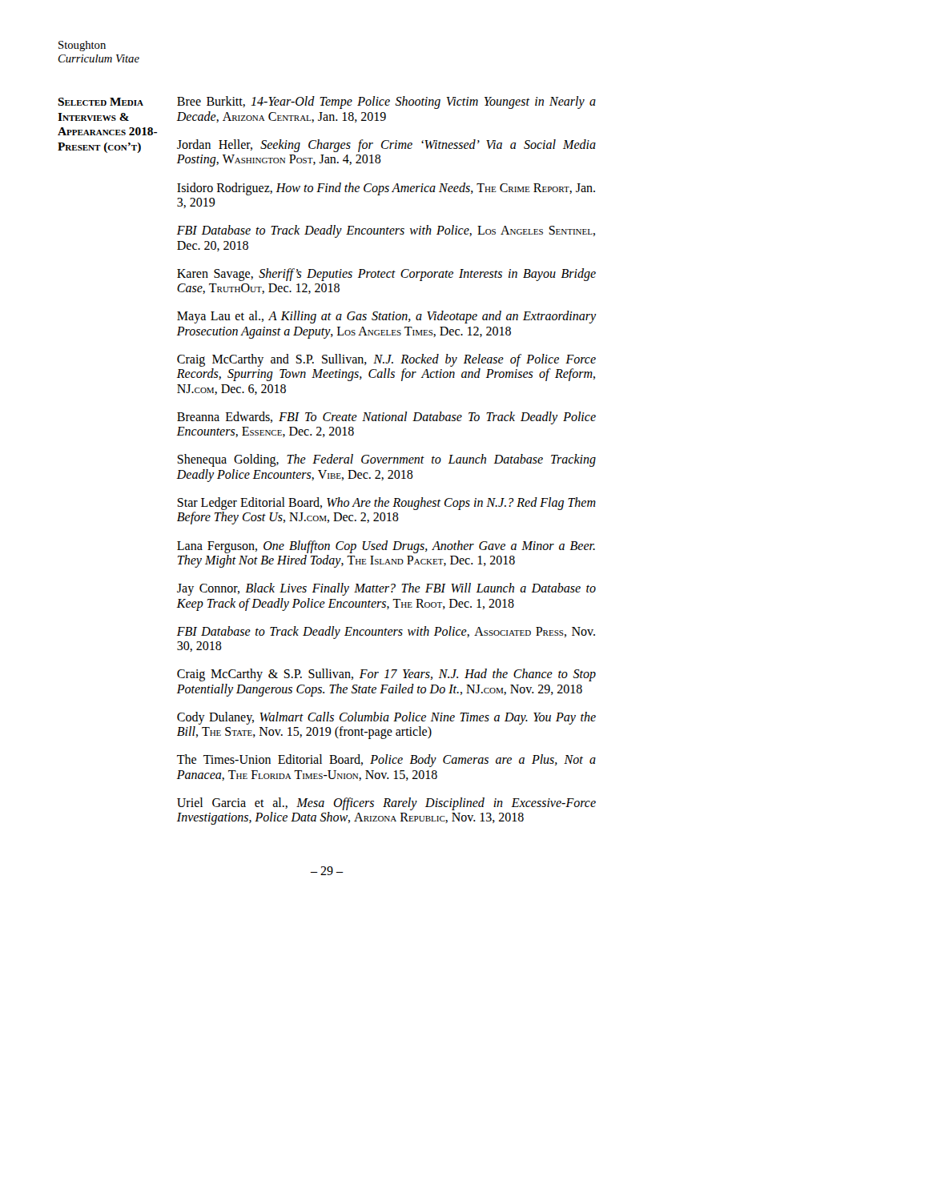Stoughton Curriculum Vitae
| Selected Media Interviews & Appearances 2018-Present (con’t) | Bree Burkitt, 14-Year-Old Tempe Police Shooting Victim Youngest in Nearly a Decade , Arizona Central , Jan. 18, 2019 Jordan Heller, Seeking Charges for Crime ‘Witnessed’ Via a Social Media Posting , Washington Post , Jan. 4, 2018 Isidoro Rodriguez, How to Find the Cops America Needs , The Crime Report , Jan. 3, 2019 FBI Database to Track Deadly Encounters with Police , Los Angeles Sentinel , Dec. 20, 2018 Karen Savage, Sheriff’s Deputies Protect Corporate Interests in Bayou Bridge Case , TruthOut , Dec. 12, 2018 Maya Lau et al., A Killing at a Gas Station, a Videotape and an Extraordinary Prosecution Against a Deputy , Los Angeles Times , Dec. 12, 2018 Craig McCarthy and S.P. Sullivan, N.J. Rocked by Release of Police Force Records, Spurring Town Meetings, Calls for Action and Promises of Reform , NJ.com , Dec. 6, 2018 Breanna Edwards, FBI To Create National Database To Track Deadly Police Encounters , Essence , Dec. 2, 2018 Shenequa Golding, The Federal Government to Launch Database Tracking Deadly Police Encounters , Vibe , Dec. 2, 2018 Star Ledger Editorial Board, Who Are the Roughest Cops in N.J.? Red Flag Them Before They Cost Us , NJ.com , Dec. 2, 2018 Lana Ferguson, One Bluffton Cop Used Drugs, Another Gave a Minor a Beer. They Might Not Be Hired Today , The Island Packet , Dec. 1, 2018 Jay Connor, Black Lives Finally Matter? The FBI Will Launch a Database to Keep Track of Deadly Police Encounters , The Root , Dec. 1, 2018 FBI Database to Track Deadly Encounters with Police , Associated Press , Nov. 30, 2018 Craig McCarthy & S.P. Sullivan, For 17 Years, N.J. Had the Chance to Stop Potentially Dangerous Cops. The State Failed to Do It. , NJ.com , Nov. 29, 2018 Cody Dulaney, Walmart Calls Columbia Police Nine Times a Day. You Pay the Bill , The State , Nov. 15, 2019 (front-page article) The Times-Union Editorial Board, Police Body Cameras are a Plus, Not a Panacea , The Florida Times-Union , Nov. 15, 2018 Uriel Garcia et al., Mesa Officers Rarely Disciplined in Excessive-Force Investigations, Police Data Show , Arizona Republic , Nov. 13, 2018 |
– 29 –